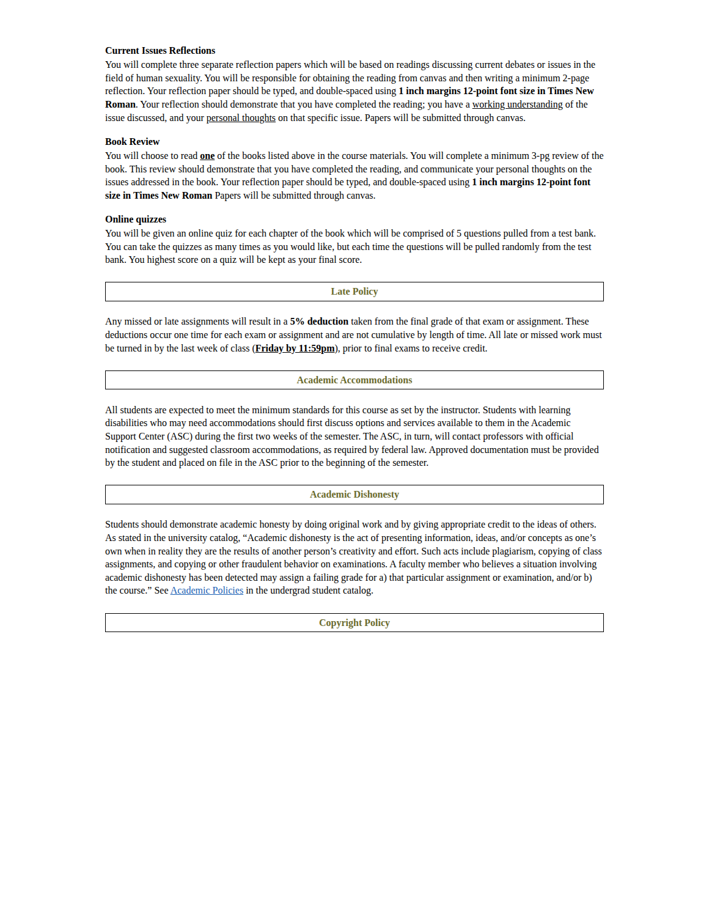Current Issues Reflections
You will complete three separate reflection papers which will be based on readings discussing current debates or issues in the field of human sexuality. You will be responsible for obtaining the reading from canvas and then writing a minimum 2-page reflection. Your reflection paper should be typed, and double-spaced using 1 inch margins 12-point font size in Times New Roman. Your reflection should demonstrate that you have completed the reading; you have a working understanding of the issue discussed, and your personal thoughts on that specific issue. Papers will be submitted through canvas.
Book Review
You will choose to read one of the books listed above in the course materials. You will complete a minimum 3-pg review of the book. This review should demonstrate that you have completed the reading, and communicate your personal thoughts on the issues addressed in the book. Your reflection paper should be typed, and double-spaced using 1 inch margins 12-point font size in Times New Roman Papers will be submitted through canvas.
Online quizzes
You will be given an online quiz for each chapter of the book which will be comprised of 5 questions pulled from a test bank. You can take the quizzes as many times as you would like, but each time the questions will be pulled randomly from the test bank. You highest score on a quiz will be kept as your final score.
Late Policy
Any missed or late assignments will result in a 5% deduction taken from the final grade of that exam or assignment. These deductions occur one time for each exam or assignment and are not cumulative by length of time. All late or missed work must be turned in by the last week of class (Friday by 11:59pm), prior to final exams to receive credit.
Academic Accommodations
All students are expected to meet the minimum standards for this course as set by the instructor. Students with learning disabilities who may need accommodations should first discuss options and services available to them in the Academic Support Center (ASC) during the first two weeks of the semester. The ASC, in turn, will contact professors with official notification and suggested classroom accommodations, as required by federal law. Approved documentation must be provided by the student and placed on file in the ASC prior to the beginning of the semester.
Academic Dishonesty
Students should demonstrate academic honesty by doing original work and by giving appropriate credit to the ideas of others. As stated in the university catalog, “Academic dishonesty is the act of presenting information, ideas, and/or concepts as one’s own when in reality they are the results of another person’s creativity and effort. Such acts include plagiarism, copying of class assignments, and copying or other fraudulent behavior on examinations. A faculty member who believes a situation involving academic dishonesty has been detected may assign a failing grade for a) that particular assignment or examination, and/or b) the course.” See Academic Policies in the undergrad student catalog.
Copyright Policy